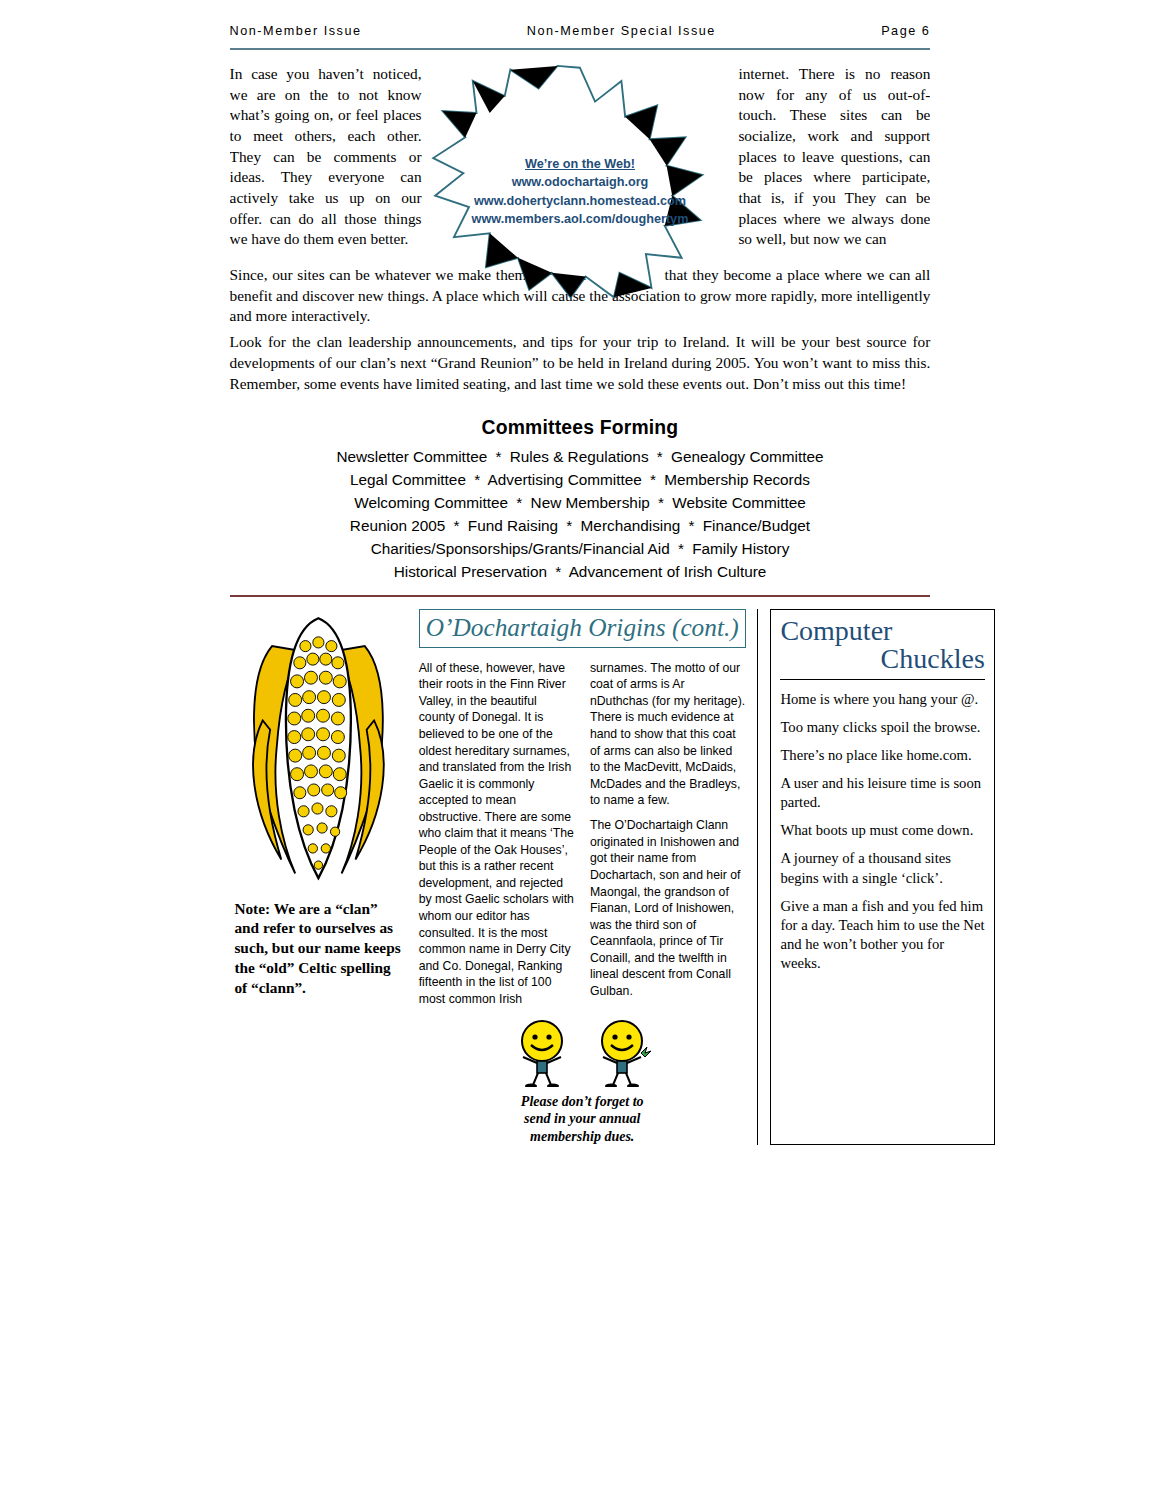Non-Member Issue
Non-Member Special Issue
Page 6
We’re on the Web!
www.odochartaigh.org
www.dohertyclann.homestead.com
www.members.aol.com/doughertym
In case you haven’t noticed, we are on the to not know what’s going on, or feel places to meet others, each other. They can be comments or ideas. They everyone can actively take us up on our offer. can do all those things we have do them even better.
internet. There is no reason now for any of us out-of-touch. These sites can be socialize, work and support places to leave questions, can be places where participate, that is, if you They can be places where we always done so well, but now we can
Since, our sites can be whatever we make them, it our hope that they become a place where we can all benefit and discover new things. A place which will cause the association to grow more rapidly, more intelligently and more interactively.
Look for the clan leadership announcements, and tips for your trip to Ireland. It will be your best source for developments of our clan’s next “Grand Reunion” to be held in Ireland during 2005. You won’t want to miss this. Remember, some events have limited seating, and last time we sold these events out. Don’t miss out this time!
Committees Forming
Newsletter Committee * Rules & Regulations * Genealogy Committee
Legal Committee * Advertising Committee * Membership Records
Welcoming Committee * New Membership * Website Committee
Reunion 2005 * Fund Raising * Merchandising * Finance/Budget
Charities/Sponsorships/Grants/Financial Aid * Family History
Historical Preservation * Advancement of Irish Culture
Note: We are a “clan” and refer to ourselves as such, but our name keeps the “old” Celtic spelling of “clann”.
O’Dochartaigh Origins (cont.)
All of these, however, have their roots in the Finn River Valley, in the beautiful county of Donegal. It is believed to be one of the oldest hereditary surnames, and translated from the Irish Gaelic it is commonly accepted to mean obstructive. There are some who claim that it means ‘The People of the Oak Houses’, but this is a rather recent development, and rejected by most Gaelic scholars with whom our editor has consulted. It is the most common name in Derry City and Co. Donegal, Ranking fifteenth in the list of 100 most common Irish surnames. The motto of our coat of arms is Ar nDuthchas (for my heritage). There is much evidence at hand to show that this coat of arms can also be linked to the MacDevitt, McDaids, McDades and the Bradleys, to name a few.
The O’Dochartaigh Clann originated in Inishowen and got their name from Dochartach, son and heir of Maongal, the grandson of Fianan, Lord of Inishowen, was the third son of Ceannfaola, prince of Tir Conaill, and the twelfth in lineal descent from Conall Gulban.
Please don’t forget to
send in your annual
membership dues.
Computer Chuckles
Home is where you hang your @.
Too many clicks spoil the browse.
There’s no place like home.com.
A user and his leisure time is soon parted.
What boots up must come down.
A journey of a thousand sites begins with a single ‘click’.
Give a man a fish and you fed him for a day. Teach him to use the Net and he won’t bother you for weeks.